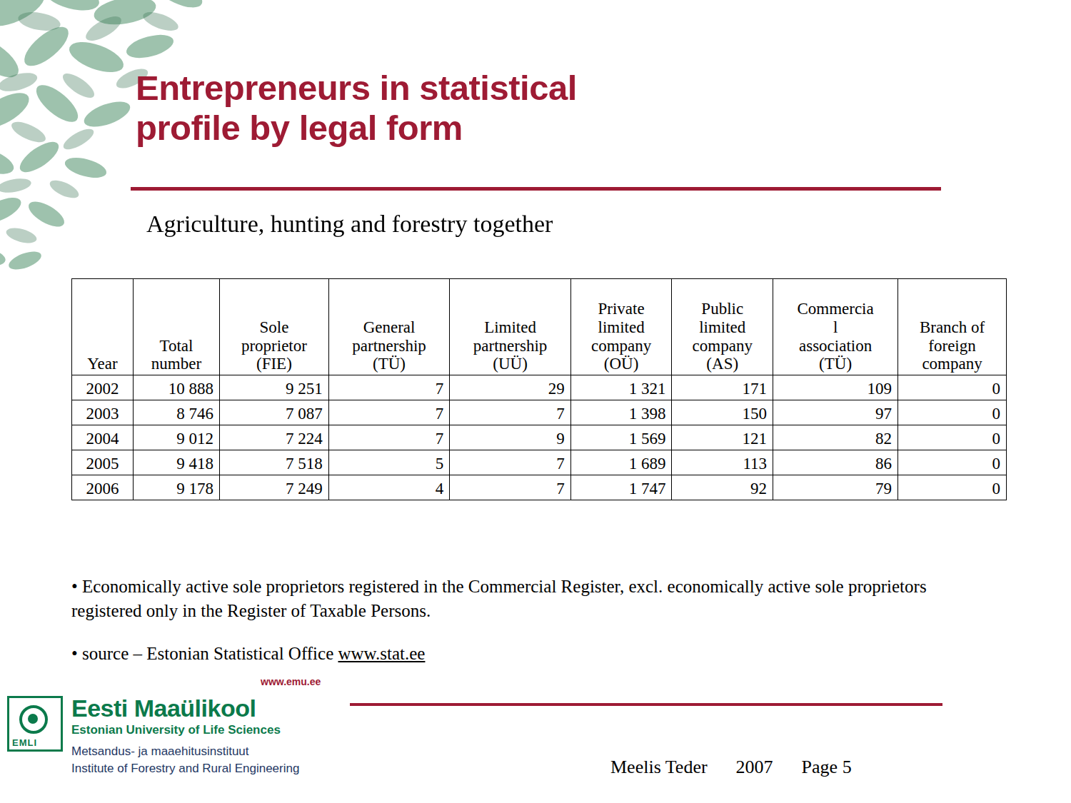Entrepreneurs in statistical
profile by legal form
Agriculture, hunting and forestry together
| Year | Total number | Sole proprietor (FIE) | General partnership (TÜ) | Limited partnership (UÜ) | Private limited company (OÜ) | Public limited company (AS) | Commercia l association (TÜ) | Branch of foreign company |
| --- | --- | --- | --- | --- | --- | --- | --- | --- |
| 2002 | 10 888 | 9 251 | 7 | 29 | 1 321 | 171 | 109 | 0 |
| 2003 | 8 746 | 7 087 | 7 | 7 | 1 398 | 150 | 97 | 0 |
| 2004 | 9 012 | 7 224 | 7 | 9 | 1 569 | 121 | 82 | 0 |
| 2005 | 9 418 | 7 518 | 5 | 7 | 1 689 | 113 | 86 | 0 |
| 2006 | 9 178 | 7 249 | 4 | 7 | 1 747 | 92 | 79 | 0 |
• Economically active sole proprietors registered in the Commercial Register, excl. economically active sole proprietors registered only in the Register of Taxable Persons.
• source – Estonian Statistical Office www.stat.ee
www.emu.ee
EMLI
Eesti Maaülikool
Estonian University of Life Sciences
Metsandus- ja maaehitusinstituut
Institute of Forestry and Rural Engineering
Meelis Teder 2007 Page 5